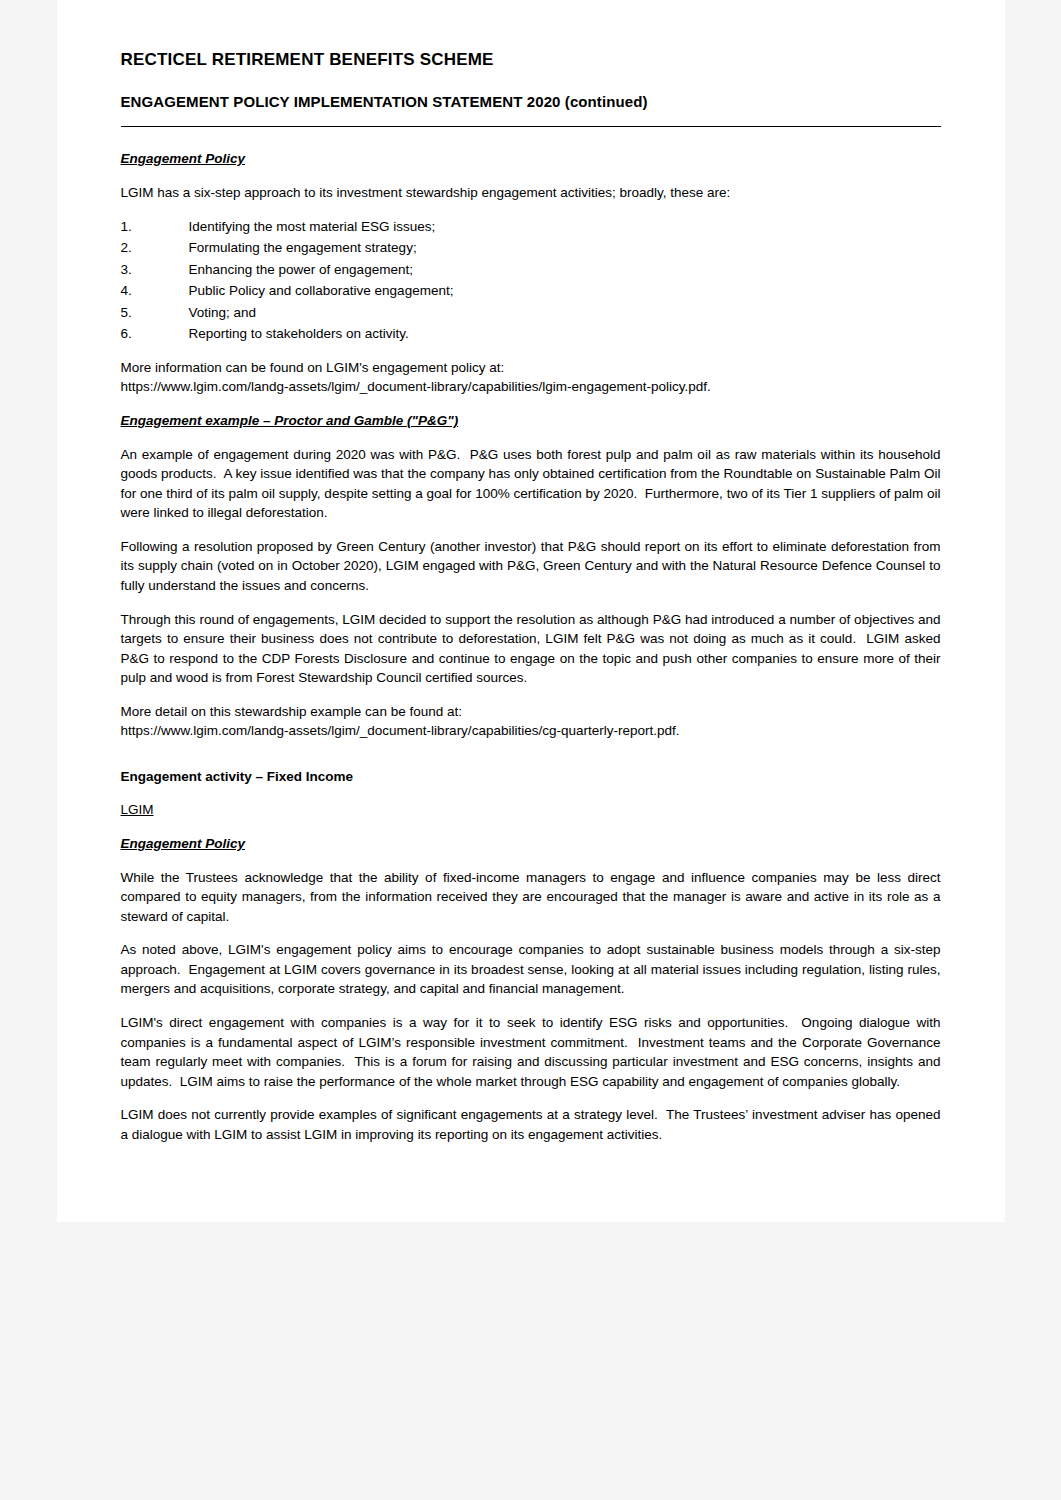RECTICEL RETIREMENT BENEFITS SCHEME
ENGAGEMENT POLICY IMPLEMENTATION STATEMENT 2020 (continued)
Engagement Policy
LGIM has a six-step approach to its investment stewardship engagement activities; broadly, these are:
1. Identifying the most material ESG issues;
2. Formulating the engagement strategy;
3. Enhancing the power of engagement;
4. Public Policy and collaborative engagement;
5. Voting; and
6. Reporting to stakeholders on activity.
More information can be found on LGIM's engagement policy at:
https://www.lgim.com/landg-assets/lgim/_document-library/capabilities/lgim-engagement-policy.pdf.
Engagement example – Proctor and Gamble ("P&G")
An example of engagement during 2020 was with P&G. P&G uses both forest pulp and palm oil as raw materials within its household goods products. A key issue identified was that the company has only obtained certification from the Roundtable on Sustainable Palm Oil for one third of its palm oil supply, despite setting a goal for 100% certification by 2020. Furthermore, two of its Tier 1 suppliers of palm oil were linked to illegal deforestation.
Following a resolution proposed by Green Century (another investor) that P&G should report on its effort to eliminate deforestation from its supply chain (voted on in October 2020), LGIM engaged with P&G, Green Century and with the Natural Resource Defence Counsel to fully understand the issues and concerns.
Through this round of engagements, LGIM decided to support the resolution as although P&G had introduced a number of objectives and targets to ensure their business does not contribute to deforestation, LGIM felt P&G was not doing as much as it could. LGIM asked P&G to respond to the CDP Forests Disclosure and continue to engage on the topic and push other companies to ensure more of their pulp and wood is from Forest Stewardship Council certified sources.
More detail on this stewardship example can be found at:
https://www.lgim.com/landg-assets/lgim/_document-library/capabilities/cg-quarterly-report.pdf.
Engagement activity – Fixed Income
LGIM
Engagement Policy
While the Trustees acknowledge that the ability of fixed-income managers to engage and influence companies may be less direct compared to equity managers, from the information received they are encouraged that the manager is aware and active in its role as a steward of capital.
As noted above, LGIM's engagement policy aims to encourage companies to adopt sustainable business models through a six-step approach. Engagement at LGIM covers governance in its broadest sense, looking at all material issues including regulation, listing rules, mergers and acquisitions, corporate strategy, and capital and financial management.
LGIM's direct engagement with companies is a way for it to seek to identify ESG risks and opportunities. Ongoing dialogue with companies is a fundamental aspect of LGIM’s responsible investment commitment. Investment teams and the Corporate Governance team regularly meet with companies. This is a forum for raising and discussing particular investment and ESG concerns, insights and updates. LGIM aims to raise the performance of the whole market through ESG capability and engagement of companies globally.
LGIM does not currently provide examples of significant engagements at a strategy level. The Trustees’ investment adviser has opened a dialogue with LGIM to assist LGIM in improving its reporting on its engagement activities.